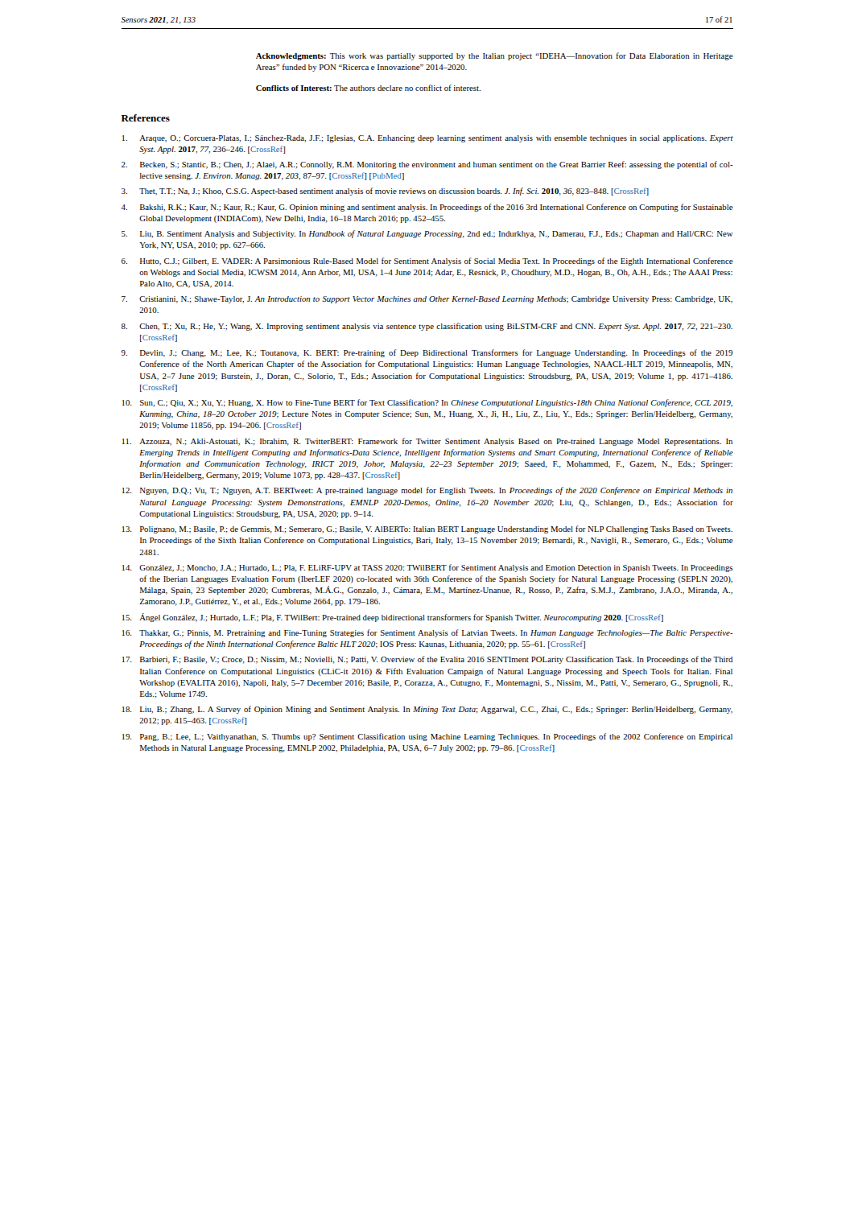Sensors 2021, 21, 133
17 of 21
Acknowledgments: This work was partially supported by the Italian project “IDEHA—Innovation for Data Elaboration in Heritage Areas” funded by PON “Ricerca e Innovazione” 2014–2020.
Conflicts of Interest: The authors declare no conflict of interest.
References
Araque, O.; Corcuera-Platas, I.; Sánchez-Rada, J.F.; Iglesias, C.A. Enhancing deep learning sentiment analysis with ensemble techniques in social applications. Expert Syst. Appl. 2017, 77, 236–246. [CrossRef]
Becken, S.; Stantic, B.; Chen, J.; Alaei, A.R.; Connolly, R.M. Monitoring the environment and human sentiment on the Great Barrier Reef: assessing the potential of collective sensing. J. Environ. Manag. 2017, 203, 87–97. [CrossRef] [PubMed]
Thet, T.T.; Na, J.; Khoo, C.S.G. Aspect-based sentiment analysis of movie reviews on discussion boards. J. Inf. Sci. 2010, 36, 823–848. [CrossRef]
Bakshi, R.K.; Kaur, N.; Kaur, R.; Kaur, G. Opinion mining and sentiment analysis. In Proceedings of the 2016 3rd International Conference on Computing for Sustainable Global Development (INDIACom), New Delhi, India, 16–18 March 2016; pp. 452–455.
Liu, B. Sentiment Analysis and Subjectivity. In Handbook of Natural Language Processing, 2nd ed.; Indurkhya, N., Damerau, F.J., Eds.; Chapman and Hall/CRC: New York, NY, USA, 2010; pp. 627–666.
Hutto, C.J.; Gilbert, E. VADER: A Parsimonious Rule-Based Model for Sentiment Analysis of Social Media Text. In Proceedings of the Eighth International Conference on Weblogs and Social Media, ICWSM 2014, Ann Arbor, MI, USA, 1–4 June 2014; Adar, E., Resnick, P., Choudhury, M.D., Hogan, B., Oh, A.H., Eds.; The AAAI Press: Palo Alto, CA, USA, 2014.
Cristianini, N.; Shawe-Taylor, J. An Introduction to Support Vector Machines and Other Kernel-Based Learning Methods; Cambridge University Press: Cambridge, UK, 2010.
Chen, T.; Xu, R.; He, Y.; Wang, X. Improving sentiment analysis via sentence type classification using BiLSTM-CRF and CNN. Expert Syst. Appl. 2017, 72, 221–230. [CrossRef]
Devlin, J.; Chang, M.; Lee, K.; Toutanova, K. BERT: Pre-training of Deep Bidirectional Transformers for Language Understanding. In Proceedings of the 2019 Conference of the North American Chapter of the Association for Computational Linguistics: Human Language Technologies, NAACL-HLT 2019, Minneapolis, MN, USA, 2–7 June 2019; Burstein, J., Doran, C., Solorio, T., Eds.; Association for Computational Linguistics: Stroudsburg, PA, USA, 2019; Volume 1, pp. 4171–4186. [CrossRef]
Sun, C.; Qiu, X.; Xu, Y.; Huang, X. How to Fine-Tune BERT for Text Classification? In Chinese Computational Linguistics-18th China National Conference, CCL 2019, Kunming, China, 18–20 October 2019; Lecture Notes in Computer Science; Sun, M., Huang, X., Ji, H., Liu, Z., Liu, Y., Eds.; Springer: Berlin/Heidelberg, Germany, 2019; Volume 11856, pp. 194–206. [CrossRef]
Azzouza, N.; Akli-Astouati, K.; Ibrahim, R. TwitterBERT: Framework for Twitter Sentiment Analysis Based on Pre-trained Language Model Representations. In Emerging Trends in Intelligent Computing and Informatics-Data Science, Intelligent Information Systems and Smart Computing, International Conference of Reliable Information and Communication Technology, IRICT 2019, Johor, Malaysia, 22–23 September 2019; Saeed, F., Mohammed, F., Gazem, N., Eds.; Springer: Berlin/Heidelberg, Germany, 2019; Volume 1073, pp. 428–437. [CrossRef]
Nguyen, D.Q.; Vu, T.; Nguyen, A.T. BERTweet: A pre-trained language model for English Tweets. In Proceedings of the 2020 Conference on Empirical Methods in Natural Language Processing: System Demonstrations, EMNLP 2020-Demos, Online, 16–20 November 2020; Liu, Q., Schlangen, D., Eds.; Association for Computational Linguistics: Stroudsburg, PA, USA, 2020; pp. 9–14.
Polignano, M.; Basile, P.; de Gemmis, M.; Semeraro, G.; Basile, V. AlBERTo: Italian BERT Language Understanding Model for NLP Challenging Tasks Based on Tweets. In Proceedings of the Sixth Italian Conference on Computational Linguistics, Bari, Italy, 13–15 November 2019; Bernardi, R., Navigli, R., Semeraro, G., Eds.; Volume 2481.
González, J.; Moncho, J.A.; Hurtado, L.; Pla, F. ELiRF-UPV at TASS 2020: TWilBERT for Sentiment Analysis and Emotion Detection in Spanish Tweets. In Proceedings of the Iberian Languages Evaluation Forum (IberLEF 2020) co-located with 36th Conference of the Spanish Society for Natural Language Processing (SEPLN 2020), Málaga, Spain, 23 September 2020; Cumbreras, M.Á.G., Gonzalo, J., Cámara, E.M., Martínez-Unanue, R., Rosso, P., Zafra, S.M.J., Zambrano, J.A.O., Miranda, A., Zamorano, J.P., Gutiérrez, Y., et al., Eds.; Volume 2664, pp. 179–186.
Ángel González, J.; Hurtado, L.F.; Pla, F. TWilBert: Pre-trained deep bidirectional transformers for Spanish Twitter. Neurocomputing 2020. [CrossRef]
Thakkar, G.; Pinnis, M. Pretraining and Fine-Tuning Strategies for Sentiment Analysis of Latvian Tweets. In Human Language Technologies—The Baltic Perspective-Proceedings of the Ninth International Conference Baltic HLT 2020; IOS Press: Kaunas, Lithuania, 2020; pp. 55–61. [CrossRef]
Barbieri, F.; Basile, V.; Croce, D.; Nissim, M.; Novielli, N.; Patti, V. Overview of the Evalita 2016 SENTIment POLarity Classification Task. In Proceedings of the Third Italian Conference on Computational Linguistics (CLiC-it 2016) & Fifth Evaluation Campaign of Natural Language Processing and Speech Tools for Italian. Final Workshop (EVALITA 2016), Napoli, Italy, 5–7 December 2016; Basile, P., Corazza, A., Cutugno, F., Montemagni, S., Nissim, M., Patti, V., Semeraro, G., Sprugnoli, R., Eds.; Volume 1749.
Liu, B.; Zhang, L. A Survey of Opinion Mining and Sentiment Analysis. In Mining Text Data; Aggarwal, C.C., Zhai, C., Eds.; Springer: Berlin/Heidelberg, Germany, 2012; pp. 415–463. [CrossRef]
Pang, B.; Lee, L.; Vaithyanathan, S. Thumbs up? Sentiment Classification using Machine Learning Techniques. In Proceedings of the 2002 Conference on Empirical Methods in Natural Language Processing, EMNLP 2002, Philadelphia, PA, USA, 6–7 July 2002; pp. 79–86. [CrossRef]